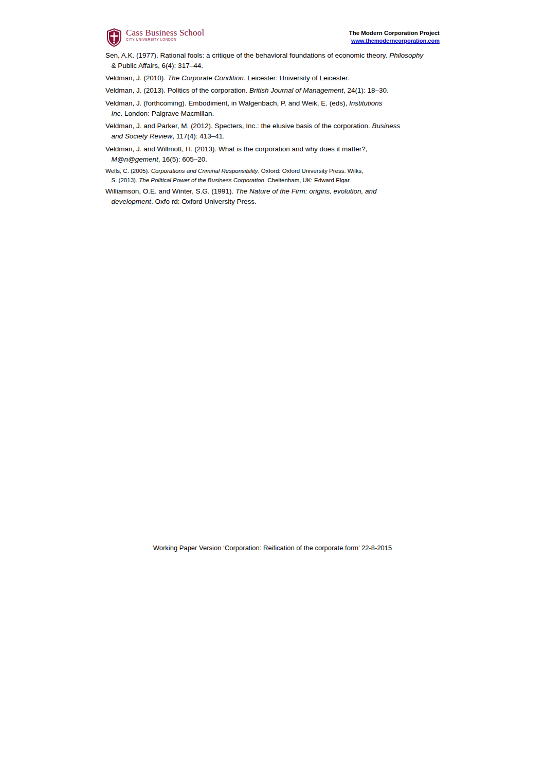Cass Business School
City University London
The Modern Corporation Project
www.themoderncorporation.com
Sen, A.K. (1977). Rational fools: a critique of the behavioral foundations of economic theory. Philosophy & Public Affairs, 6(4): 317–44.
Veldman, J. (2010). The Corporate Condition. Leicester: University of Leicester.
Veldman, J. (2013). Politics of the corporation. British Journal of Management, 24(1): 18–30.
Veldman, J. (forthcoming). Embodiment, in Walgenbach, P. and Weik, E. (eds), Institutions Inc. London: Palgrave Macmillan.
Veldman, J. and Parker, M. (2012). Specters, Inc.: the elusive basis of the corporation. Business and Society Review, 117(4): 413–41.
Veldman, J. and Willmott, H. (2013). What is the corporation and why does it matter?, M@n@gement, 16(5): 605–20.
Wells, C. (2005). Corporations and Criminal Responsibility. Oxford: Oxford University Press. Wilks, S. (2013). The Political Power of the Business Corporation. Cheltenham, UK: Edward Elgar.
Williamson, O.E. and Winter, S.G. (1991). The Nature of the Firm: origins, evolution, and development. Oxfo rd: Oxford University Press.
Working Paper Version ‘Corporation: Reification of the corporate form’ 22-8-2015